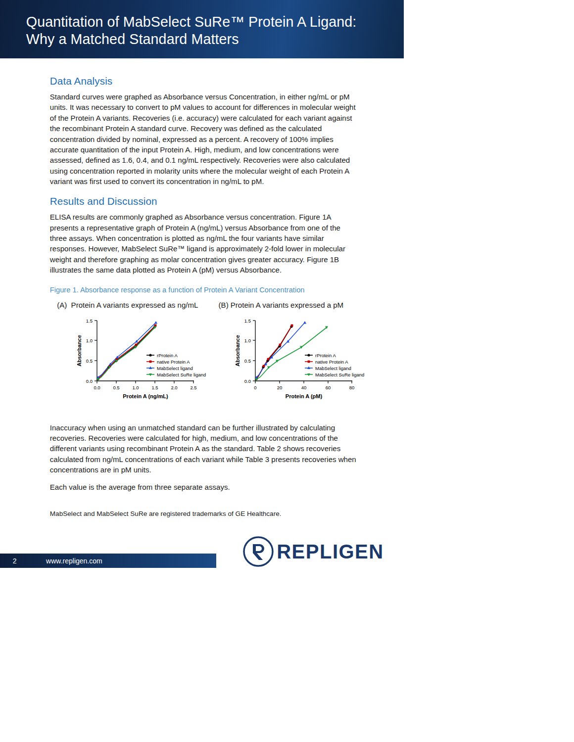Quantitation of MabSelect SuRe™ Protein A Ligand:
Why a Matched Standard Matters
Data Analysis
Standard curves were graphed as Absorbance versus Concentration, in either ng/mL or pM units. It was necessary to convert to pM values to account for differences in molecular weight of the Protein A variants. Recoveries (i.e. accuracy) were calculated for each variant against the recombinant Protein A standard curve. Recovery was defined as the calculated concentration divided by nominal, expressed as a percent. A recovery of 100% implies accurate quantitation of the input Protein A. High, medium, and low concentrations were assessed, defined as 1.6, 0.4, and 0.1 ng/mL respectively. Recoveries were also calculated using concentration reported in molarity units where the molecular weight of each Protein A variant was first used to convert its concentration in ng/mL to pM.
Results and Discussion
ELISA results are commonly graphed as Absorbance versus concentration. Figure 1A presents a representative graph of Protein A (ng/mL) versus Absorbance from one of the three assays. When concentration is plotted as ng/mL the four variants have similar responses. However, MabSelect SuRe™ ligand is approximately 2-fold lower in molecular weight and therefore graphing as molar concentration gives greater accuracy. Figure 1B illustrates the same data plotted as Protein A (pM) versus Absorbance.
Figure 1. Absorbance response as a function of Protein A Variant Concentration
(A) Protein A variants expressed as ng/mL
(B) Protein A variants expressed a pM
0.0 0.5 1.0 1.5 0.0 0.5 1.0 1.5 2.0 2.5 Protein A (ng/mL) Absorbance rProtein A native Protein A MabSelect ligand MabSelect SuRe ligand
0.0 0.5 1.0 1.5 0 20 40 60 80 Protein A (pM) Absorbance rProtein A native Protein A MabSelect ligand MabSelect SuRe ligand
Inaccuracy when using an unmatched standard can be further illustrated by calculating recoveries. Recoveries were calculated for high, medium, and low concentrations of the different variants using recombinant Protein A as the standard. Table 2 shows recoveries calculated from ng/mL concentrations of each variant while Table 3 presents recoveries when concentrations are in pM units.
Each value is the average from three separate assays.
MabSelect and MabSelect SuRe are registered trademarks of GE Healthcare.
2
www.repligen.com
REPLIGEN